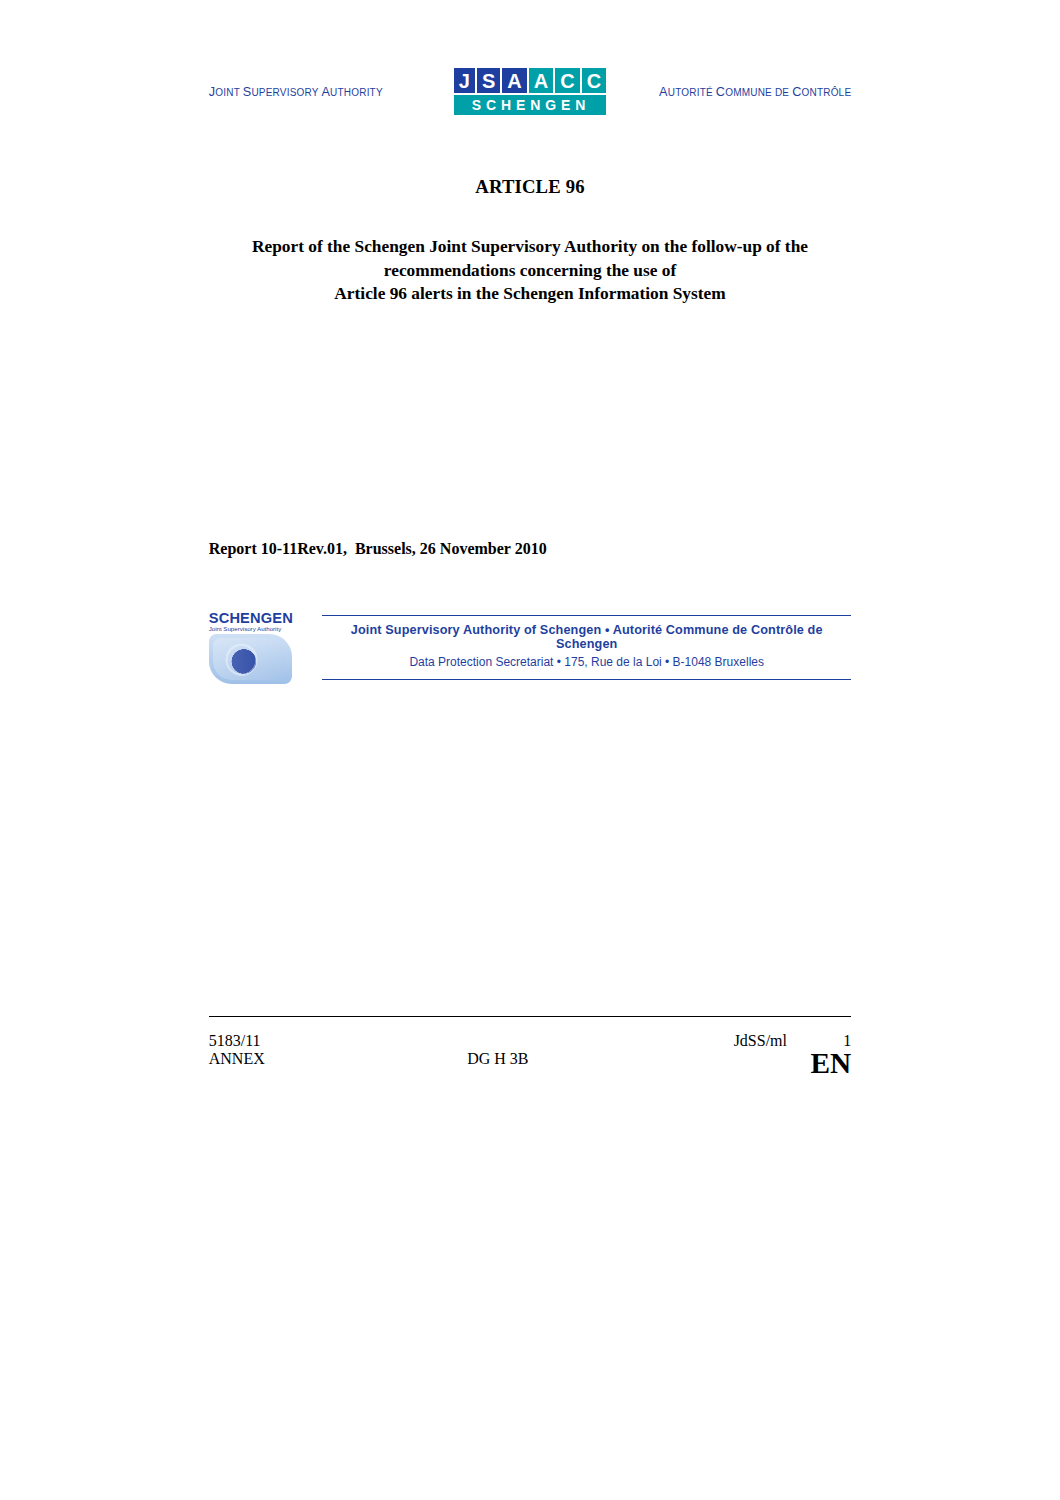JOINT SUPERVISORY AUTHORITY
JSAACC SCHENGEN
AUTORITÉ COMMUNE DE CONTRÔLE
ARTICLE 96
Report of the Schengen Joint Supervisory Authority on the follow-up of the recommendations concerning the use of
Article 96 alerts in the Schengen Information System
Report 10-11Rev.01, Brussels, 26 November 2010
SCHENGEN Joint Supervisory Authority
Joint Supervisory Authority of Schengen • Autorité Commune de Contrôle de Schengen
Data Protection Secretariat • 175, Rue de la Loi • B-1048 Bruxelles
| 5183/11 | | JdSS/ml | 1 |
| ANNEX | DG H 3B | | EN |